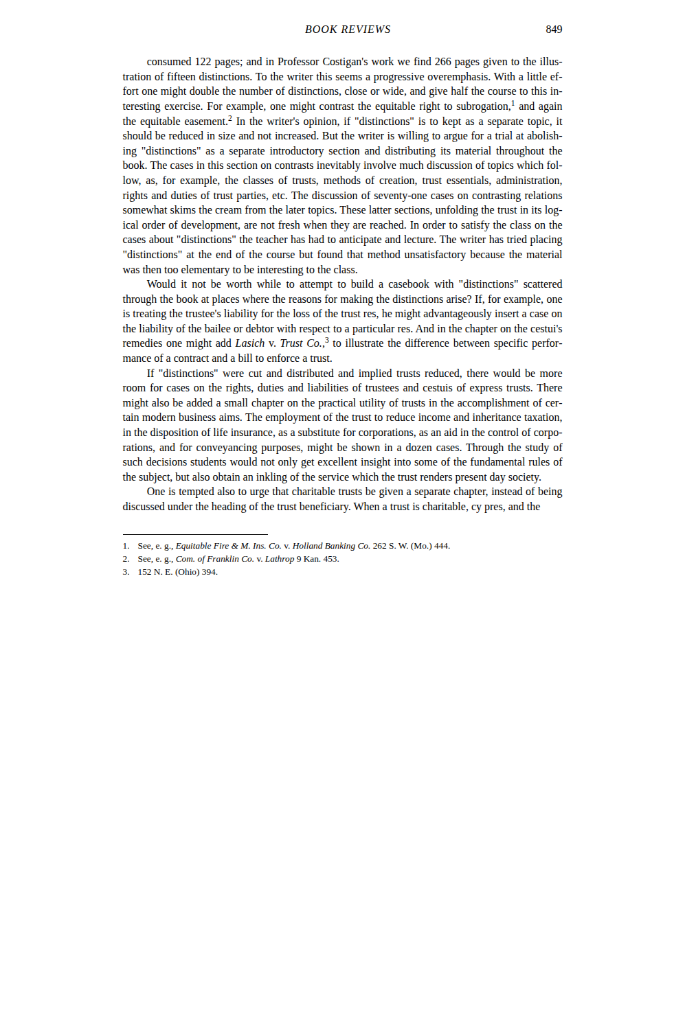BOOK REVIEWS 849
consumed 122 pages; and in Professor Costigan's work we find 266 pages given to the illustration of fifteen distinctions. To the writer this seems a progressive overemphasis. With a little effort one might double the number of distinctions, close or wide, and give half the course to this interesting exercise. For example, one might contrast the equitable right to subrogation,1 and again the equitable easement.2 In the writer's opinion, if "distinctions" is to kept as a separate topic, it should be reduced in size and not increased. But the writer is willing to argue for a trial at abolishing "distinctions" as a separate introductory section and distributing its material throughout the book. The cases in this section on contrasts inevitably involve much discussion of topics which follow, as, for example, the classes of trusts, methods of creation, trust essentials, administration, rights and duties of trust parties, etc. The discussion of seventy-one cases on contrasting relations somewhat skims the cream from the later topics. These latter sections, unfolding the trust in its logical order of development, are not fresh when they are reached. In order to satisfy the class on the cases about "distinctions" the teacher has had to anticipate and lecture. The writer has tried placing "distinctions" at the end of the course but found that method unsatisfactory because the material was then too elementary to be interesting to the class.
Would it not be worth while to attempt to build a casebook with "distinctions" scattered through the book at places where the reasons for making the distinctions arise? If, for example, one is treating the trustee's liability for the loss of the trust res, he might advantageously insert a case on the liability of the bailee or debtor with respect to a particular res. And in the chapter on the cestui's remedies one might add Lasich v. Trust Co.,3 to illustrate the difference between specific performance of a contract and a bill to enforce a trust.
If "distinctions" were cut and distributed and implied trusts reduced, there would be more room for cases on the rights, duties and liabilities of trustees and cestuis of express trusts. There might also be added a small chapter on the practical utility of trusts in the accomplishment of certain modern business aims. The employment of the trust to reduce income and inheritance taxation, in the disposition of life insurance, as a substitute for corporations, as an aid in the control of corporations, and for conveyancing purposes, might be shown in a dozen cases. Through the study of such decisions students would not only get excellent insight into some of the fundamental rules of the subject, but also obtain an inkling of the service which the trust renders present day society.
One is tempted also to urge that charitable trusts be given a separate chapter, instead of being discussed under the heading of the trust beneficiary. When a trust is charitable, cy pres, and the
1. See, e. g., Equitable Fire & M. Ins. Co. v. Holland Banking Co. 262 S. W. (Mo.) 444.
2. See, e. g., Com. of Franklin Co. v. Lathrop 9 Kan. 453.
3. 152 N. E. (Ohio) 394.